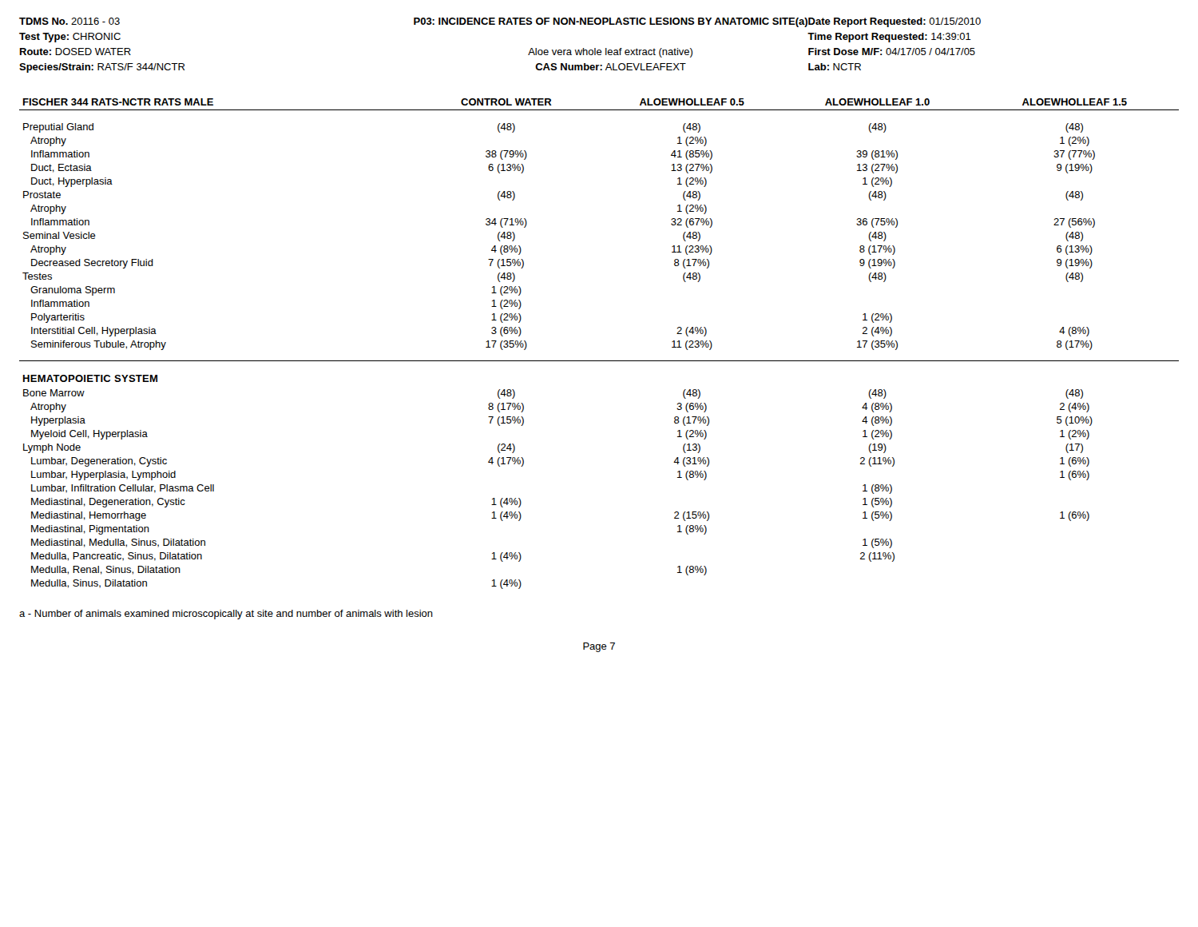| TDMS No. 20116 - 03 | P03: INCIDENCE RATES OF NON-NEOPLASTIC LESIONS BY ANATOMIC SITE(a) Aloe vera whole leaf extract (native) CAS Number: ALOEVLEAFEXT | Date Report Requested: 01/15/2010 |
| Test Type: CHRONIC | Time Report Requested: 14:39:01 |
| Route: DOSED WATER | First Dose M/F: 04/17/05 / 04/17/05 |
| Species/Strain: RATS/F 344/NCTR | Lab: NCTR |
| FISCHER 344 RATS-NCTR RATS MALE | CONTROL WATER | ALOEWHOLLEAF 0.5 | ALOEWHOLLEAF 1.0 | ALOEWHOLLEAF 1.5 |
| --- | --- | --- | --- | --- |
| Preputial Gland | (48) | (48) | (48) | (48) |
| Atrophy | | 1 (2%) | | 1 (2%) |
| Inflammation | 38 (79%) | 41 (85%) | 39 (81%) | 37 (77%) |
| Duct, Ectasia | 6 (13%) | 13 (27%) | 13 (27%) | 9 (19%) |
| Duct, Hyperplasia | | 1 (2%) | 1 (2%) | |
| Prostate | (48) | (48) | (48) | (48) |
| Atrophy | | 1 (2%) | | |
| Inflammation | 34 (71%) | 32 (67%) | 36 (75%) | 27 (56%) |
| Seminal Vesicle | (48) | (48) | (48) | (48) |
| Atrophy | 4 (8%) | 11 (23%) | 8 (17%) | 6 (13%) |
| Decreased Secretory Fluid | 7 (15%) | 8 (17%) | 9 (19%) | 9 (19%) |
| Testes | (48) | (48) | (48) | (48) |
| Granuloma Sperm | 1 (2%) | | | |
| Inflammation | 1 (2%) | | | |
| Polyarteritis | 1 (2%) | | 1 (2%) | |
| Interstitial Cell, Hyperplasia | 3 (6%) | 2 (4%) | 2 (4%) | 4 (8%) |
| Seminiferous Tubule, Atrophy | 17 (35%) | 11 (23%) | 17 (35%) | 8 (17%) |
| HEMATOPOIETIC SYSTEM |
| Bone Marrow | (48) | (48) | (48) | (48) |
| Atrophy | 8 (17%) | 3 (6%) | 4 (8%) | 2 (4%) |
| Hyperplasia | 7 (15%) | 8 (17%) | 4 (8%) | 5 (10%) |
| Myeloid Cell, Hyperplasia | | 1 (2%) | 1 (2%) | 1 (2%) |
| Lymph Node | (24) | (13) | (19) | (17) |
| Lumbar, Degeneration, Cystic | 4 (17%) | 4 (31%) | 2 (11%) | 1 (6%) |
| Lumbar, Hyperplasia, Lymphoid | | 1 (8%) | | 1 (6%) |
| Lumbar, Infiltration Cellular, Plasma Cell | | | 1 (8%) | |
| Mediastinal, Degeneration, Cystic | 1 (4%) | | 1 (5%) | |
| Mediastinal, Hemorrhage | 1 (4%) | 2 (15%) | 1 (5%) | 1 (6%) |
| Mediastinal, Pigmentation | | 1 (8%) | | |
| Mediastinal, Medulla, Sinus, Dilatation | | | 1 (5%) | |
| Medulla, Pancreatic, Sinus, Dilatation | 1 (4%) | | 2 (11%) | |
| Medulla, Renal, Sinus, Dilatation | | 1 (8%) | | |
| Medulla, Sinus, Dilatation | 1 (4%) | | | |
a - Number of animals examined microscopically at site and number of animals with lesion
Page 7